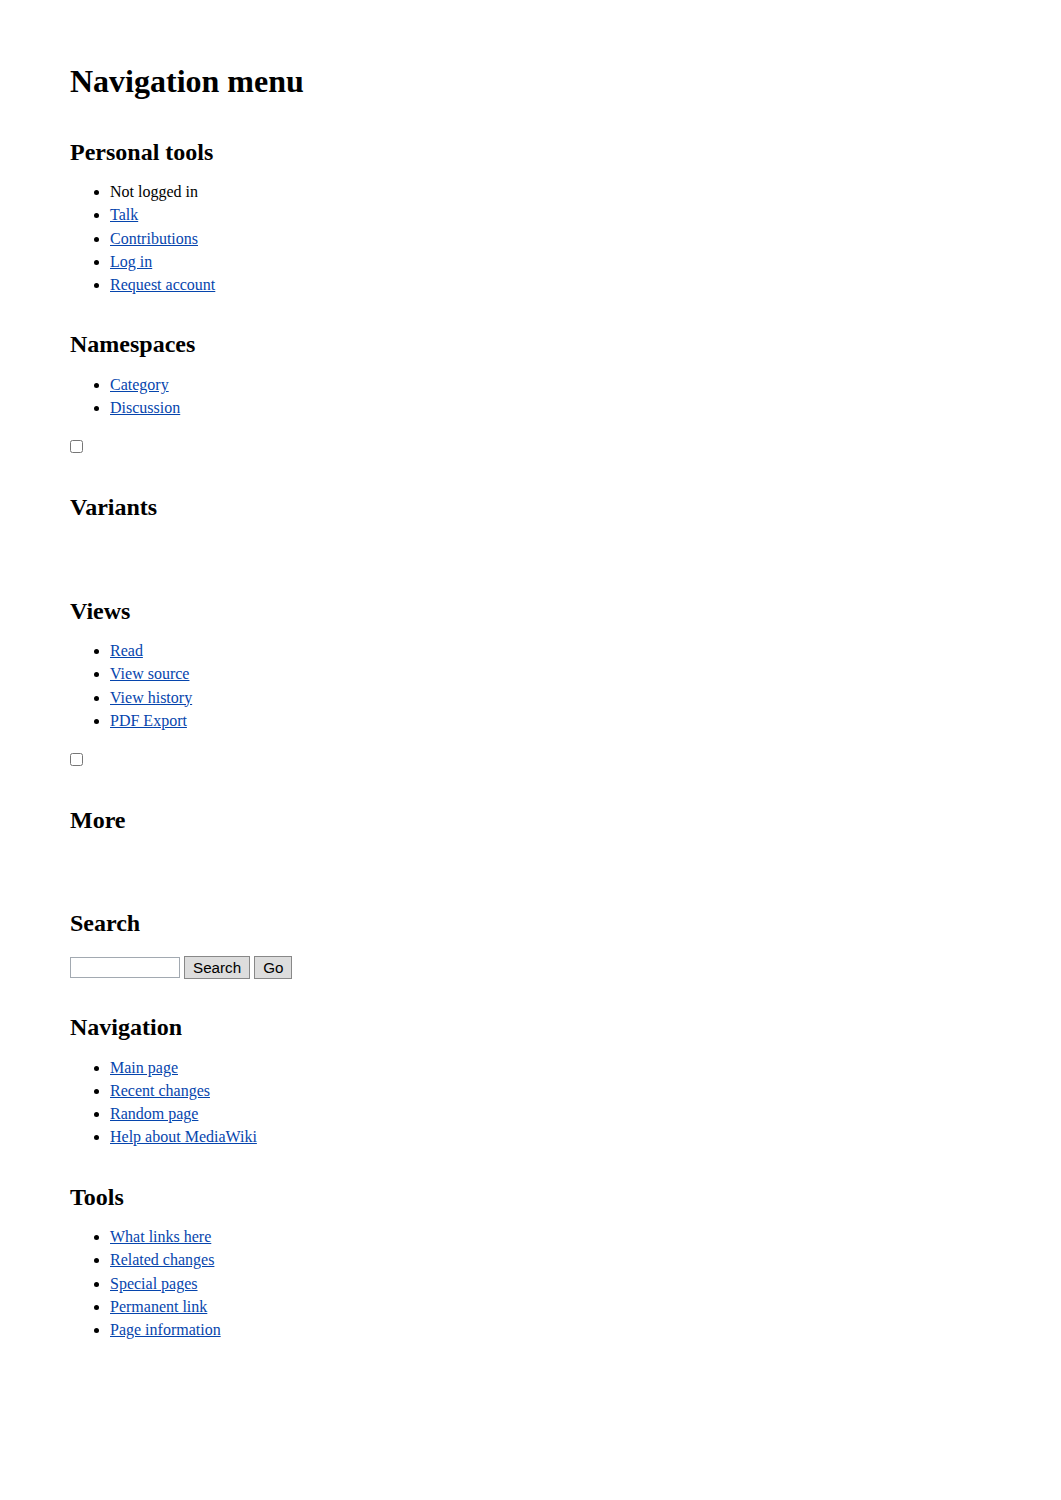Navigation menu
Personal tools
Not logged in
Talk
Contributions
Log in
Request account
Namespaces
Category
Discussion
Variants
Views
Read
View source
View history
PDF Export
More
Search
Search Go
Navigation
Main page
Recent changes
Random page
Help about MediaWiki
Tools
What links here
Related changes
Special pages
Permanent link
Page information